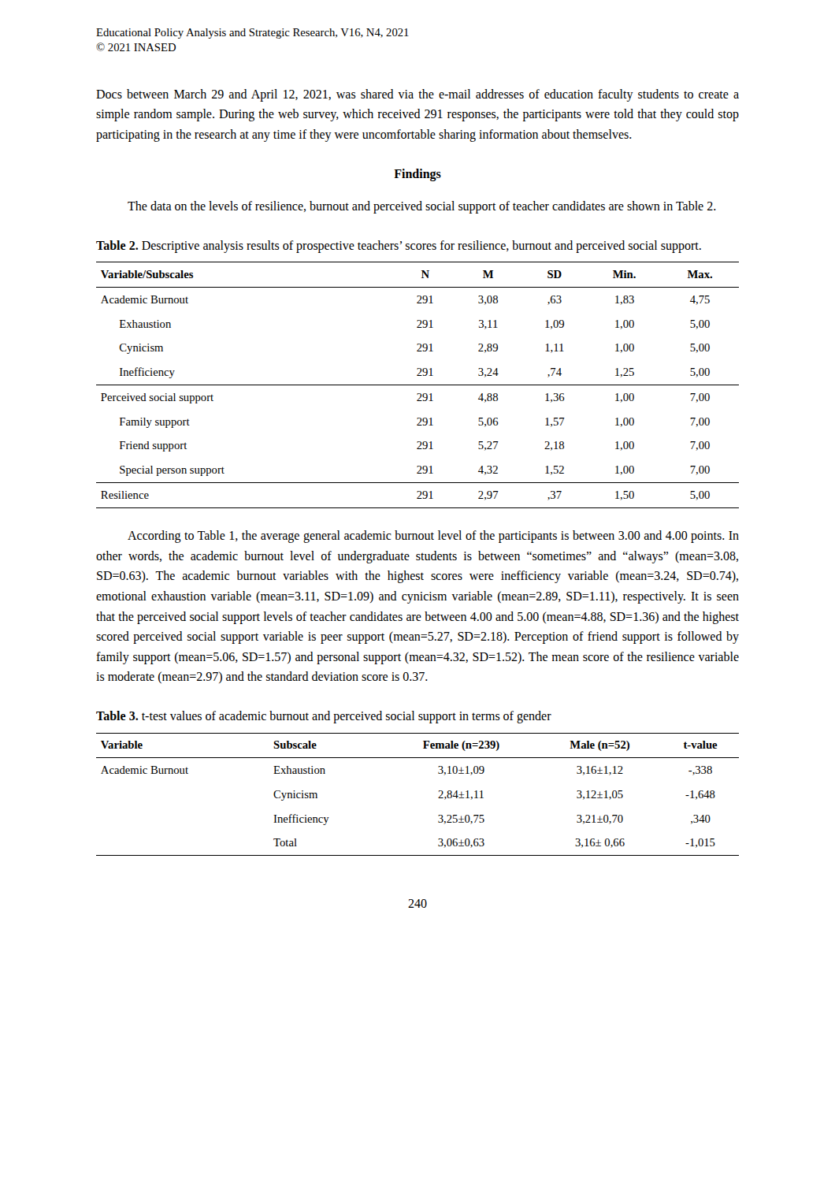Educational Policy Analysis and Strategic Research, V16, N4, 2021
© 2021 INASED
Docs between March 29 and April 12, 2021, was shared via the e-mail addresses of education faculty students to create a simple random sample. During the web survey, which received 291 responses, the participants were told that they could stop participating in the research at any time if they were uncomfortable sharing information about themselves.
Findings
The data on the levels of resilience, burnout and perceived social support of teacher candidates are shown in Table 2.
Table 2. Descriptive analysis results of prospective teachers’ scores for resilience, burnout and perceived social support.
| Variable/Subscales | N | M | SD | Min. | Max. |
| --- | --- | --- | --- | --- | --- |
| Academic Burnout | 291 | 3,08 | ,63 | 1,83 | 4,75 |
| Exhaustion | 291 | 3,11 | 1,09 | 1,00 | 5,00 |
| Cynicism | 291 | 2,89 | 1,11 | 1,00 | 5,00 |
| Inefficiency | 291 | 3,24 | ,74 | 1,25 | 5,00 |
| Perceived social support | 291 | 4,88 | 1,36 | 1,00 | 7,00 |
| Family support | 291 | 5,06 | 1,57 | 1,00 | 7,00 |
| Friend support | 291 | 5,27 | 2,18 | 1,00 | 7,00 |
| Special person support | 291 | 4,32 | 1,52 | 1,00 | 7,00 |
| Resilience | 291 | 2,97 | ,37 | 1,50 | 5,00 |
According to Table 1, the average general academic burnout level of the participants is between 3.00 and 4.00 points. In other words, the academic burnout level of undergraduate students is between “sometimes” and “always” (mean=3.08, SD=0.63). The academic burnout variables with the highest scores were inefficiency variable (mean=3.24, SD=0.74), emotional exhaustion variable (mean=3.11, SD=1.09) and cynicism variable (mean=2.89, SD=1.11), respectively. It is seen that the perceived social support levels of teacher candidates are between 4.00 and 5.00 (mean=4.88, SD=1.36) and the highest scored perceived social support variable is peer support (mean=5.27, SD=2.18). Perception of friend support is followed by family support (mean=5.06, SD=1.57) and personal support (mean=4.32, SD=1.52). The mean score of the resilience variable is moderate (mean=2.97) and the standard deviation score is 0.37.
Table 3. t-test values of academic burnout and perceived social support in terms of gender
| Variable | Subscale | Female (n=239) | Male (n=52) | t-value |
| --- | --- | --- | --- | --- |
| Academic Burnout | Exhaustion | 3,10±1,09 | 3,16±1,12 | -,338 |
| | Cynicism | 2,84±1,11 | 3,12±1,05 | -1,648 |
| | Inefficiency | 3,25±0,75 | 3,21±0,70 | ,340 |
| | Total | 3,06±0,63 | 3,16± 0,66 | -1,015 |
240